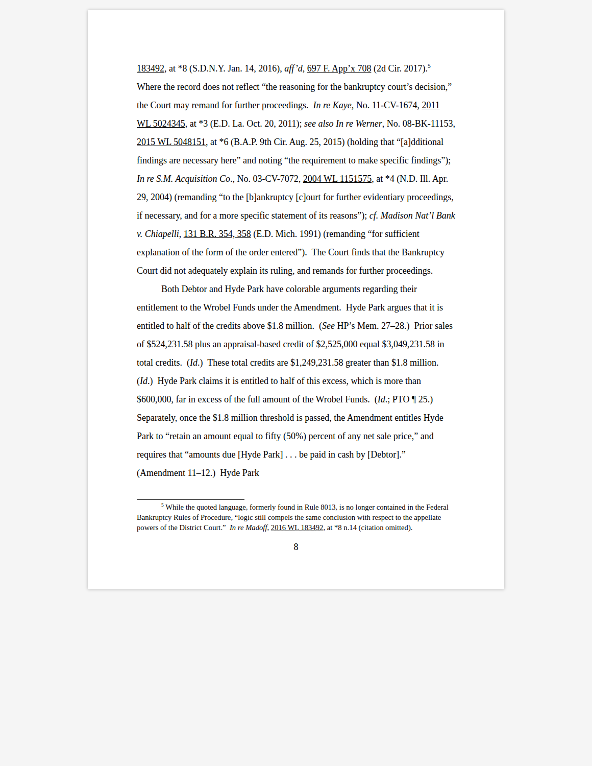183492, at *8 (S.D.N.Y. Jan. 14, 2016), aff’d, 697 F. App’x 708 (2d Cir. 2017).5 Where the record does not reflect “the reasoning for the bankruptcy court’s decision,” the Court may remand for further proceedings. In re Kaye, No. 11-CV-1674, 2011 WL 5024345, at *3 (E.D. La. Oct. 20, 2011); see also In re Werner, No. 08-BK-11153, 2015 WL 5048151, at *6 (B.A.P. 9th Cir. Aug. 25, 2015) (holding that “[a]dditional findings are necessary here” and noting “the requirement to make specific findings”); In re S.M. Acquisition Co., No. 03-CV-7072, 2004 WL 1151575, at *4 (N.D. Ill. Apr. 29, 2004) (remanding “to the [b]ankruptcy [c]ourt for further evidentiary proceedings, if necessary, and for a more specific statement of its reasons”); cf. Madison Nat’l Bank v. Chiapelli, 131 B.R. 354, 358 (E.D. Mich. 1991) (remanding “for sufficient explanation of the form of the order entered”). The Court finds that the Bankruptcy Court did not adequately explain its ruling, and remands for further proceedings.
Both Debtor and Hyde Park have colorable arguments regarding their entitlement to the Wrobel Funds under the Amendment. Hyde Park argues that it is entitled to half of the credits above $1.8 million. (See HP’s Mem. 27–28.) Prior sales of $524,231.58 plus an appraisal-based credit of $2,525,000 equal $3,049,231.58 in total credits. (Id.) These total credits are $1,249,231.58 greater than $1.8 million. (Id.) Hyde Park claims it is entitled to half of this excess, which is more than $600,000, far in excess of the full amount of the Wrobel Funds. (Id.; PTO ¶ 25.) Separately, once the $1.8 million threshold is passed, the Amendment entitles Hyde Park to “retain an amount equal to fifty (50%) percent of any net sale price,” and requires that “amounts due [Hyde Park] . . . be paid in cash by [Debtor].” (Amendment 11–12.) Hyde Park
5 While the quoted language, formerly found in Rule 8013, is no longer contained in the Federal Bankruptcy Rules of Procedure, “logic still compels the same conclusion with respect to the appellate powers of the District Court.” In re Madoff, 2016 WL 183492, at *8 n.14 (citation omitted).
8